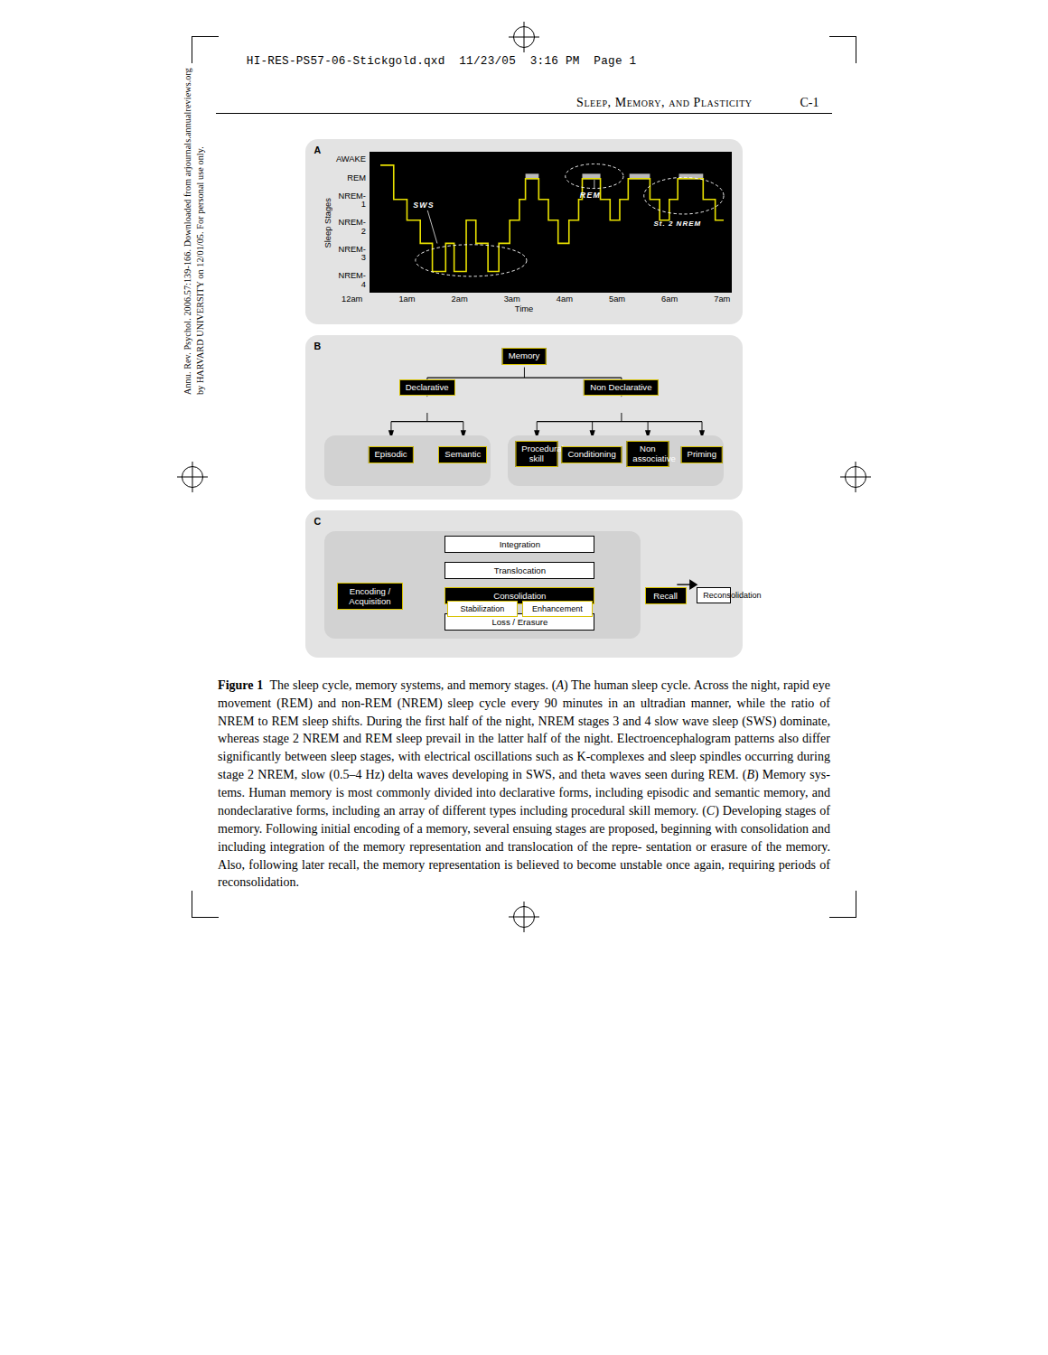HI-RES-PS57-06-Stickgold.qxd 11/23/05 3:16 PM Page 1
Annu. Rev. Psychol. 2006.57:139-166. Downloaded from arjournals.annualreviews.org by HARVARD UNIVERSITY on 12/01/05. For personal use only.
Sleep, Memory, and Plasticity C-1
A
Sleep Stages
AWAKE REM NREM-1 NREM-2 NREM-3 NREM-4
SWS REM St. 2 NREM
12am 1am 2am 3am 4am 5am 6am 7am
Time
B
Memory
Declarative
Non Declarative
Episodic
Semantic
Procedural
skill
Conditioning
Non
associative
Priming
C
Integration
Translocation
Consolidation
Loss / Erasure
Stabilization
Enhancement
Encoding /
Acquisition
Recall
Reconsolidation
Figure 1 The sleep cycle, memory systems, and memory stages. (A) The human sleep cycle. Across the night, rapid eye movement (REM) and non-REM (NREM) sleep cycle every 90 minutes in an ultradian manner, while the ratio of NREM to REM sleep shifts. During the first half of the night, NREM stages 3 and 4 slow wave sleep (SWS) dominate, whereas stage 2 NREM and REM sleep prevail in the latter half of the night. Electroencephalogram patterns also differ significantly between sleep stages, with electrical oscillations such as K-complexes and sleep spindles occurring during stage 2 NREM, slow (0.5–4 Hz) delta waves developing in SWS, and theta waves seen during REM. (B) Memory systems. Human memory is most commonly divided into declarative forms, including episodic and semantic memory, and nondeclarative forms, including an array of different types including procedural skill memory. (C) Developing stages of memory. Following initial encoding of a memory, several ensuing stages are proposed, beginning with consolidation and including integration of the memory representation and translocation of the repre- sentation or erasure of the memory. Also, following later recall, the memory representation is believed to become unstable once again, requiring periods of reconsolidation.